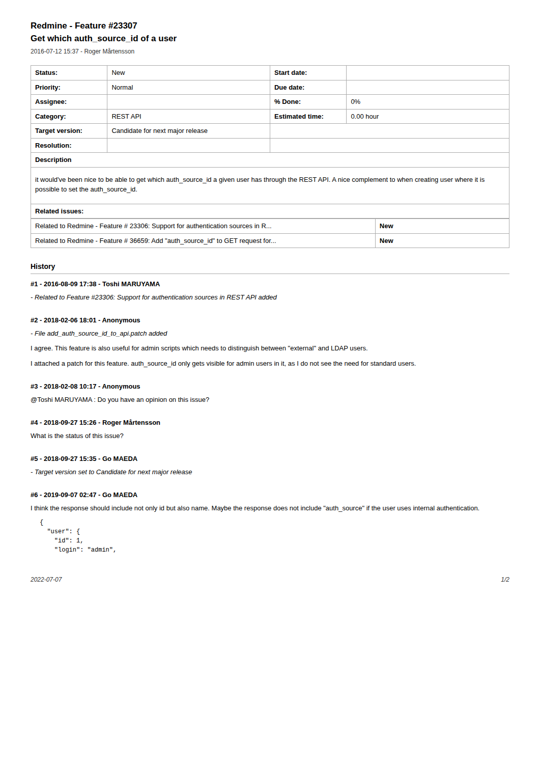Redmine - Feature #23307
Get which auth_source_id of a user
2016-07-12 15:37 - Roger Mårtensson
| Status: | New | Start date: | |
| Priority: | Normal | Due date: | |
| Assignee: | | % Done: | 0% |
| Category: | REST API | Estimated time: | 0.00 hour |
| Target version: | Candidate for next major release | |
| Resolution: | | |
Description
it would've been nice to be able to get which auth_source_id a given user has through the REST API. A nice complement to when creating user where it is possible to set the auth_source_id.
Related issues:
| Related to Redmine - Feature # 23306: Support for authentication sources in R... | New |
| Related to Redmine - Feature # 36659: Add "auth_source_id" to GET request for... | New |
History
#1 - 2016-08-09 17:38 - Toshi MARUYAMA
- Related to Feature #23306: Support for authentication sources in REST API added
#2 - 2018-02-06 18:01 - Anonymous
- File add_auth_source_id_to_api.patch added
I agree. This feature is also useful for admin scripts which needs to distinguish between "external" and LDAP users.
I attached a patch for this feature. auth_source_id only gets visible for admin users in it, as I do not see the need for standard users.
#3 - 2018-02-08 10:17 - Anonymous
@Toshi MARUYAMA : Do you have an opinion on this issue?
#4 - 2018-09-27 15:26 - Roger Mårtensson
What is the status of this issue?
#5 - 2018-09-27 15:35 - Go MAEDA
- Target version set to Candidate for next major release
#6 - 2019-09-07 02:47 - Go MAEDA
I think the response should include not only id but also name. Maybe the response does not include "auth_source" if the user uses internal authentication.
{
  "user": {
    "id": 1,
    "login": "admin",
2022-07-07 1/2